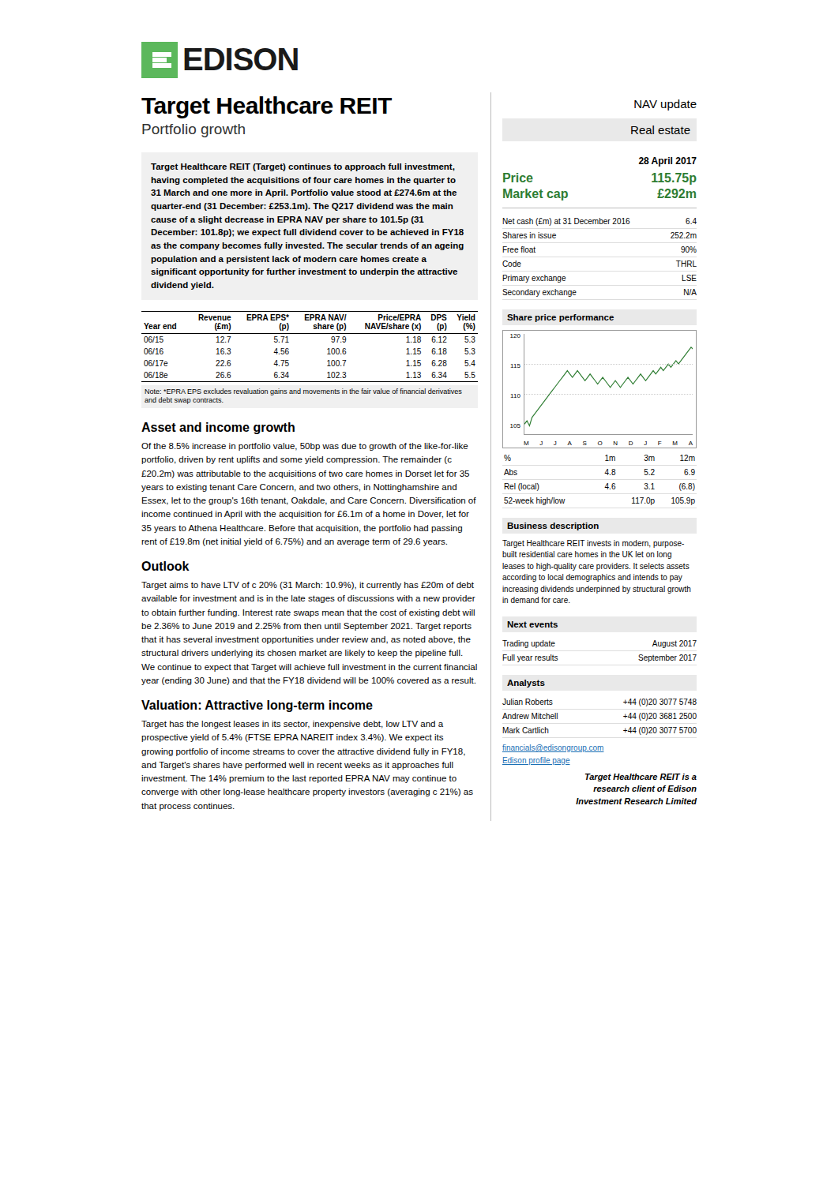EDISON
Target Healthcare REIT
Portfolio growth
Target Healthcare REIT (Target) continues to approach full investment, having completed the acquisitions of four care homes in the quarter to 31 March and one more in April. Portfolio value stood at £274.6m at the quarter-end (31 December: £253.1m). The Q217 dividend was the main cause of a slight decrease in EPRA NAV per share to 101.5p (31 December: 101.8p); we expect full dividend cover to be achieved in FY18 as the company becomes fully invested. The secular trends of an ageing population and a persistent lack of modern care homes create a significant opportunity for further investment to underpin the attractive dividend yield.
| Year end | Revenue (£m) | EPRA EPS* (p) | EPRA NAV/ share (p) | Price/EPRA NAVE/share (x) | DPS (p) | Yield (%) |
| --- | --- | --- | --- | --- | --- | --- |
| 06/15 | 12.7 | 5.71 | 97.9 | 1.18 | 6.12 | 5.3 |
| 06/16 | 16.3 | 4.56 | 100.6 | 1.15 | 6.18 | 5.3 |
| 06/17e | 22.6 | 4.75 | 100.7 | 1.15 | 6.28 | 5.4 |
| 06/18e | 26.6 | 6.34 | 102.3 | 1.13 | 6.34 | 5.5 |
Note: *EPRA EPS excludes revaluation gains and movements in the fair value of financial derivatives and debt swap contracts.
Asset and income growth
Of the 8.5% increase in portfolio value, 50bp was due to growth of the like-for-like portfolio, driven by rent uplifts and some yield compression. The remainder (c £20.2m) was attributable to the acquisitions of two care homes in Dorset let for 35 years to existing tenant Care Concern, and two others, in Nottinghamshire and Essex, let to the group's 16th tenant, Oakdale, and Care Concern. Diversification of income continued in April with the acquisition for £6.1m of a home in Dover, let for 35 years to Athena Healthcare. Before that acquisition, the portfolio had passing rent of £19.8m (net initial yield of 6.75%) and an average term of 29.6 years.
Outlook
Target aims to have LTV of c 20% (31 March: 10.9%), it currently has £20m of debt available for investment and is in the late stages of discussions with a new provider to obtain further funding. Interest rate swaps mean that the cost of existing debt will be 2.36% to June 2019 and 2.25% from then until September 2021. Target reports that it has several investment opportunities under review and, as noted above, the structural drivers underlying its chosen market are likely to keep the pipeline full. We continue to expect that Target will achieve full investment in the current financial year (ending 30 June) and that the FY18 dividend will be 100% covered as a result.
Valuation: Attractive long-term income
Target has the longest leases in its sector, inexpensive debt, low LTV and a prospective yield of 5.4% (FTSE EPRA NAREIT index 3.4%). We expect its growing portfolio of income streams to cover the attractive dividend fully in FY18, and Target's shares have performed well in recent weeks as it approaches full investment. The 14% premium to the last reported EPRA NAV may continue to converge with other long-lease healthcare property investors (averaging c 21%) as that process continues.
NAV update
Real estate
28 April 2017
Price 115.75p
Market cap£292m
| Net cash (£m) at 31 December 2016 | 6.4 |
| Shares in issue | 252.2m |
| Free float | 90% |
| Code | THRL |
| Primary exchange | LSE |
| Secondary exchange | N/A |
Share price performance
120 115 110 105
MJJASONDJFMA
| % | 1m | 3m | 12m |
| --- | --- | --- | --- |
| Abs | 4.8 | 5.2 | 6.9 |
| Rel (local) | 4.6 | 3.1 | (6.8) |
| 52-week high/low | | 117.0p | 105.9p |
Business description
Target Healthcare REIT invests in modern, purpose-built residential care homes in the UK let on long leases to high-quality care providers. It selects assets according to local demographics and intends to pay increasing dividends underpinned by structural growth in demand for care.
Next events
| Trading update | August 2017 |
| Full year results | September 2017 |
Analysts
| Julian Roberts | +44 (0)20 3077 5748 |
| Andrew Mitchell | +44 (0)20 3681 2500 |
| Mark Cartlich | +44 (0)20 3077 5700 |
financials@edisongroup.com
Edison profile page
Target Healthcare REIT is a
research client of Edison
Investment Research Limited